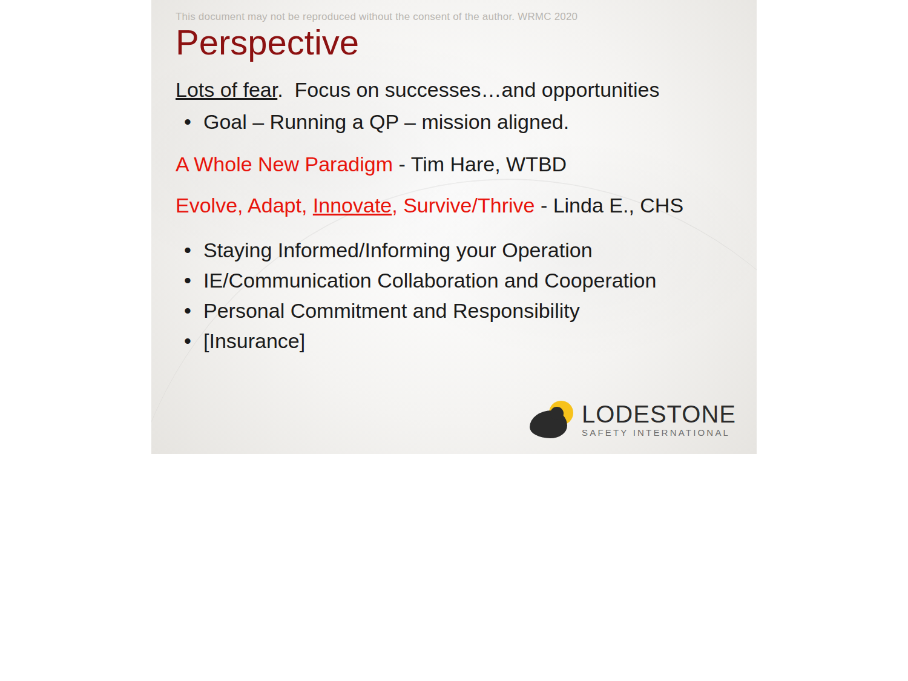This document may not be reproduced without the consent of the author. WRMC 2020
Perspective
Lots of fear. Focus on successes…and opportunities
Goal – Running a QP – mission aligned.
A Whole New Paradigm - Tim Hare, WTBD
Evolve, Adapt, Innovate, Survive/Thrive - Linda E., CHS
Staying Informed/Informing your Operation
IE/Communication Collaboration and Cooperation
Personal Commitment and Responsibility
[Insurance]
LODESTONE
SAFETY INTERNATIONAL